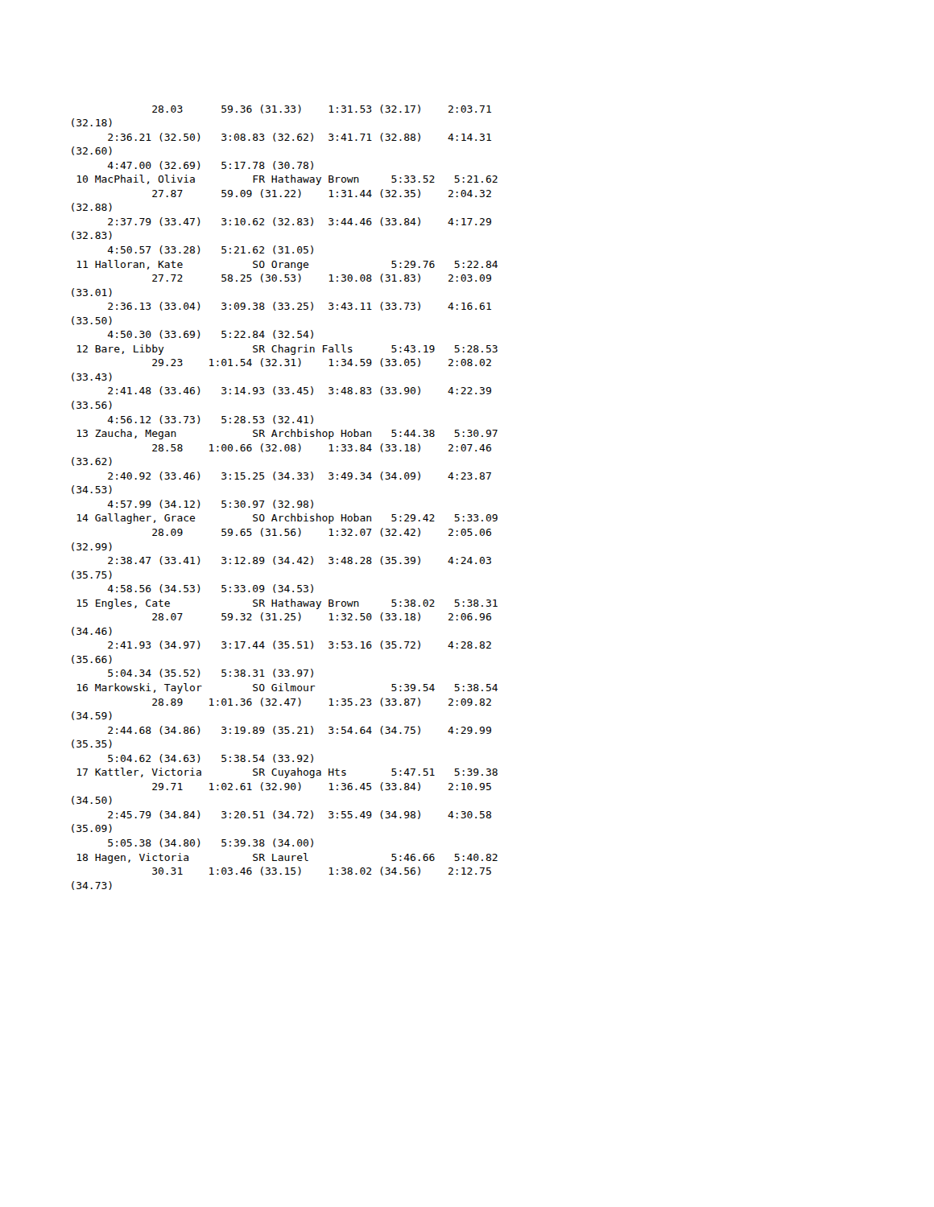28.03      59.36 (31.33)    1:31.53 (32.17)    2:03.71
(32.18)
      2:36.21 (32.50)   3:08.83 (32.62)  3:41.71 (32.88)    4:14.31
(32.60)
      4:47.00 (32.69)   5:17.78 (30.78)
 10 MacPhail, Olivia         FR Hathaway Brown     5:33.52   5:21.62
             27.87      59.09 (31.22)    1:31.44 (32.35)    2:04.32
(32.88)
      2:37.79 (33.47)   3:10.62 (32.83)  3:44.46 (33.84)    4:17.29
(32.83)
      4:50.57 (33.28)   5:21.62 (31.05)
 11 Halloran, Kate           SO Orange             5:29.76   5:22.84
             27.72      58.25 (30.53)    1:30.08 (31.83)    2:03.09
(33.01)
      2:36.13 (33.04)   3:09.38 (33.25)  3:43.11 (33.73)    4:16.61
(33.50)
      4:50.30 (33.69)   5:22.84 (32.54)
 12 Bare, Libby              SR Chagrin Falls      5:43.19   5:28.53
             29.23    1:01.54 (32.31)    1:34.59 (33.05)    2:08.02
(33.43)
      2:41.48 (33.46)   3:14.93 (33.45)  3:48.83 (33.90)    4:22.39
(33.56)
      4:56.12 (33.73)   5:28.53 (32.41)
 13 Zaucha, Megan            SR Archbishop Hoban   5:44.38   5:30.97
             28.58    1:00.66 (32.08)    1:33.84 (33.18)    2:07.46
(33.62)
      2:40.92 (33.46)   3:15.25 (34.33)  3:49.34 (34.09)    4:23.87
(34.53)
      4:57.99 (34.12)   5:30.97 (32.98)
 14 Gallagher, Grace         SO Archbishop Hoban   5:29.42   5:33.09
             28.09      59.65 (31.56)    1:32.07 (32.42)    2:05.06
(32.99)
      2:38.47 (33.41)   3:12.89 (34.42)  3:48.28 (35.39)    4:24.03
(35.75)
      4:58.56 (34.53)   5:33.09 (34.53)
 15 Engles, Cate             SR Hathaway Brown     5:38.02   5:38.31
             28.07      59.32 (31.25)    1:32.50 (33.18)    2:06.96
(34.46)
      2:41.93 (34.97)   3:17.44 (35.51)  3:53.16 (35.72)    4:28.82
(35.66)
      5:04.34 (35.52)   5:38.31 (33.97)
 16 Markowski, Taylor        SO Gilmour            5:39.54   5:38.54
             28.89    1:01.36 (32.47)    1:35.23 (33.87)    2:09.82
(34.59)
      2:44.68 (34.86)   3:19.89 (35.21)  3:54.64 (34.75)    4:29.99
(35.35)
      5:04.62 (34.63)   5:38.54 (33.92)
 17 Kattler, Victoria        SR Cuyahoga Hts       5:47.51   5:39.38
             29.71    1:02.61 (32.90)    1:36.45 (33.84)    2:10.95
(34.50)
      2:45.79 (34.84)   3:20.51 (34.72)  3:55.49 (34.98)    4:30.58
(35.09)
      5:05.38 (34.80)   5:39.38 (34.00)
 18 Hagen, Victoria          SR Laurel             5:46.66   5:40.82
             30.31    1:03.46 (33.15)    1:38.02 (34.56)    2:12.75
(34.73)